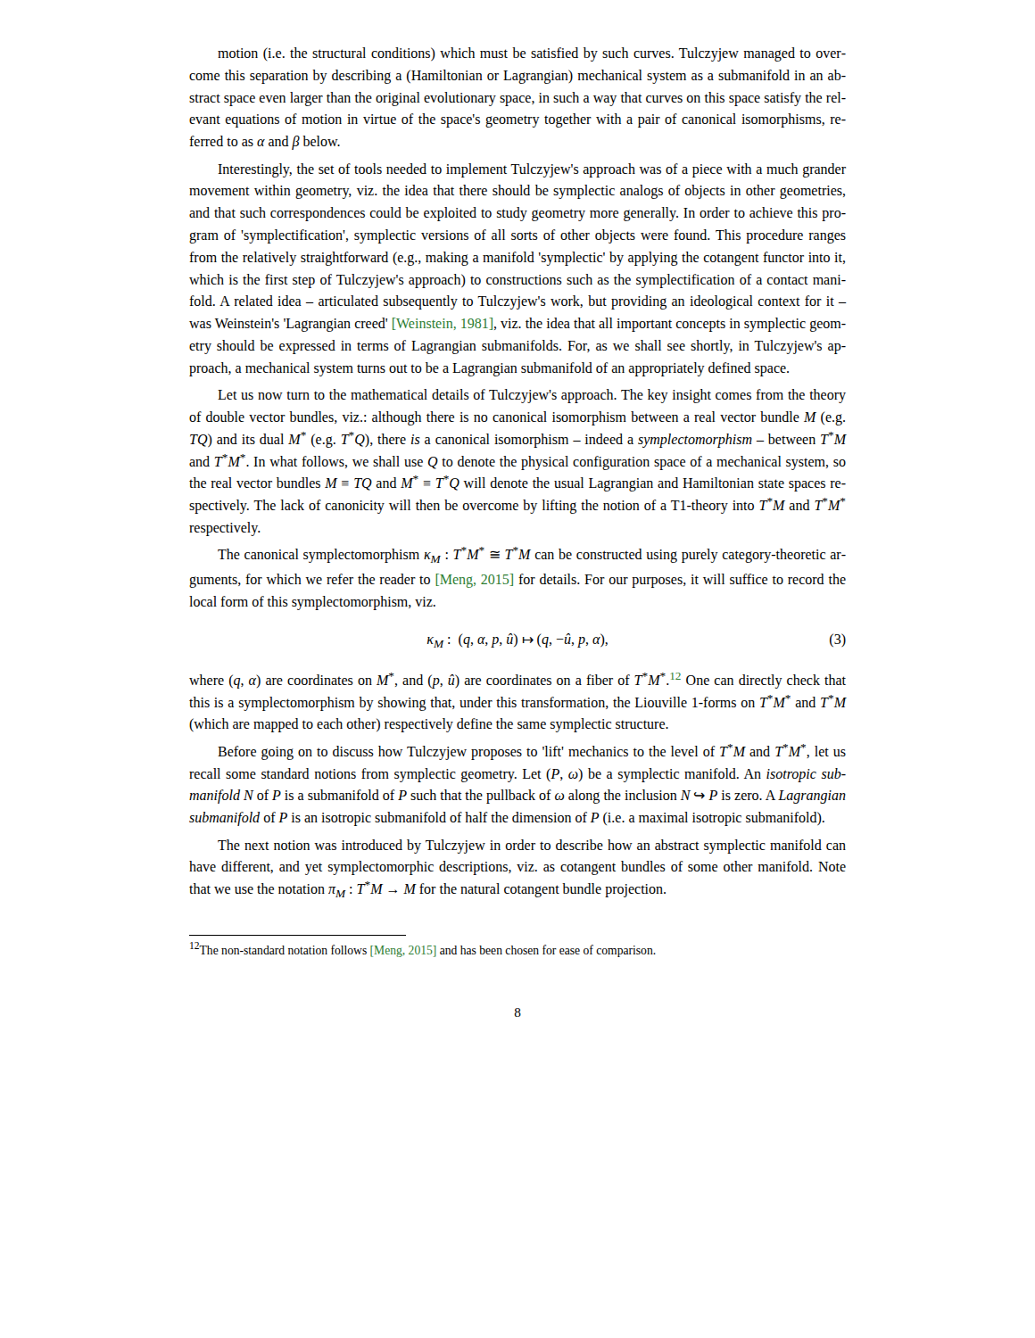motion (i.e. the structural conditions) which must be satisfied by such curves. Tulczyjew managed to overcome this separation by describing a (Hamiltonian or Lagrangian) mechanical system as a submanifold in an abstract space even larger than the original evolutionary space, in such a way that curves on this space satisfy the relevant equations of motion in virtue of the space's geometry together with a pair of canonical isomorphisms, referred to as α and β below.
Interestingly, the set of tools needed to implement Tulczyjew's approach was of a piece with a much grander movement within geometry, viz. the idea that there should be symplectic analogs of objects in other geometries, and that such correspondences could be exploited to study geometry more generally. In order to achieve this program of 'symplectification', symplectic versions of all sorts of other objects were found. This procedure ranges from the relatively straightforward (e.g., making a manifold 'symplectic' by applying the cotangent functor into it, which is the first step of Tulczyjew's approach) to constructions such as the symplectification of a contact manifold. A related idea – articulated subsequently to Tulczyjew's work, but providing an ideological context for it – was Weinstein's 'Lagrangian creed' [Weinstein, 1981], viz. the idea that all important concepts in symplectic geometry should be expressed in terms of Lagrangian submanifolds. For, as we shall see shortly, in Tulczyjew's approach, a mechanical system turns out to be a Lagrangian submanifold of an appropriately defined space.
Let us now turn to the mathematical details of Tulczyjew's approach. The key insight comes from the theory of double vector bundles, viz.: although there is no canonical isomorphism between a real vector bundle M (e.g. TQ) and its dual M* (e.g. T*Q), there is a canonical isomorphism – indeed a symplectomorphism – between T*M and T*M*. In what follows, we shall use Q to denote the physical configuration space of a mechanical system, so the real vector bundles M ≡ TQ and M* ≡ T*Q will denote the usual Lagrangian and Hamiltonian state spaces respectively. The lack of canonicity will then be overcome by lifting the notion of a T1-theory into T*M and T*M* respectively.
The canonical symplectomorphism κM : T*M* ≅ T*M can be constructed using purely category-theoretic arguments, for which we refer the reader to [Meng, 2015] for details. For our purposes, it will suffice to record the local form of this symplectomorphism, viz.
κM : (q, α, p, û) ↦ (q, −û, p, α), (3)
where (q, α) are coordinates on M*, and (p, û) are coordinates on a fiber of T*M*.12 One can directly check that this is a symplectomorphism by showing that, under this transformation, the Liouville 1-forms on T*M* and T*M (which are mapped to each other) respectively define the same symplectic structure.
Before going on to discuss how Tulczyjew proposes to 'lift' mechanics to the level of T*M and T*M*, let us recall some standard notions from symplectic geometry. Let (P, ω) be a symplectic manifold. An isotropic submanifold N of P is a submanifold of P such that the pullback of ω along the inclusion N ↪ P is zero. A Lagrangian submanifold of P is an isotropic submanifold of half the dimension of P (i.e. a maximal isotropic submanifold).
The next notion was introduced by Tulczyjew in order to describe how an abstract symplectic manifold can have different, and yet symplectomorphic descriptions, viz. as cotangent bundles of some other manifold. Note that we use the notation πM : T*M → M for the natural cotangent bundle projection.
12The non-standard notation follows [Meng, 2015] and has been chosen for ease of comparison.
8